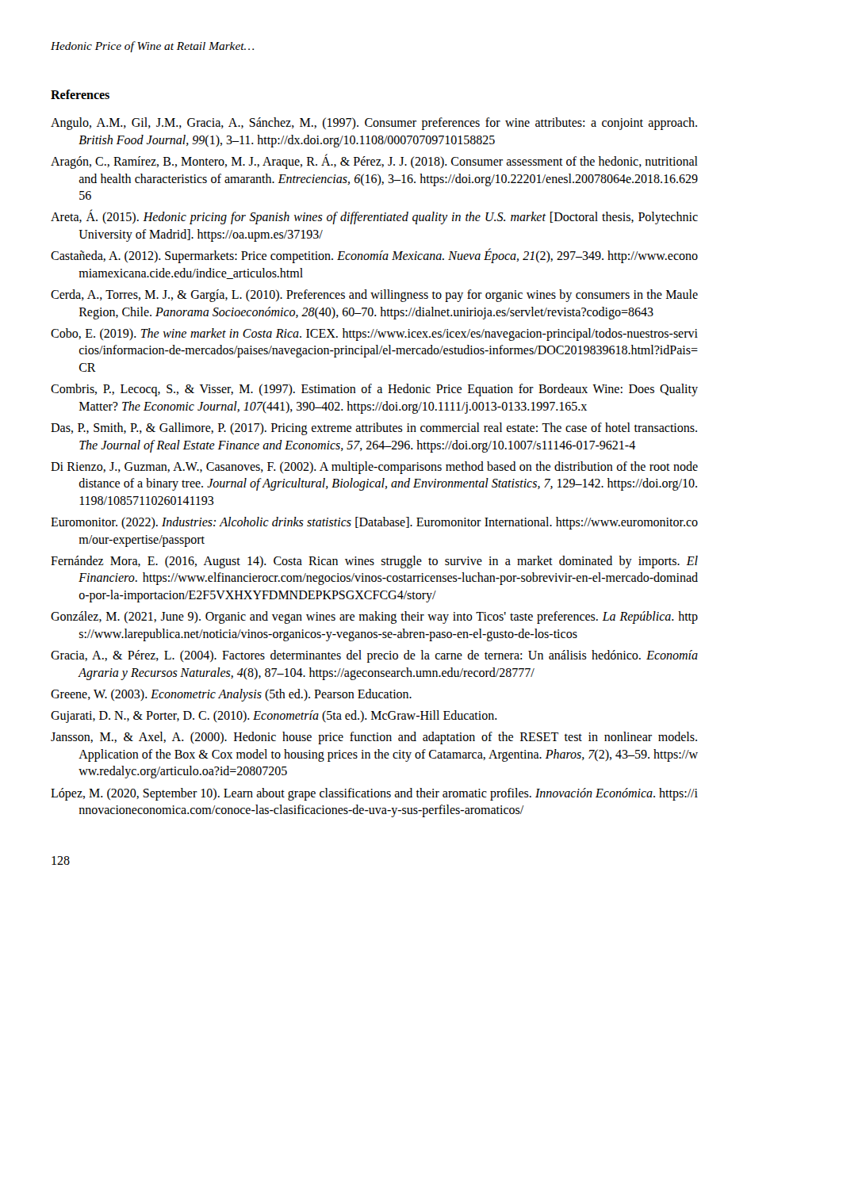Hedonic Price of Wine at Retail Market…
References
Angulo, A.M., Gil, J.M., Gracia, A., Sánchez, M., (1997). Consumer preferences for wine attributes: a conjoint approach. British Food Journal, 99(1), 3–11. http://dx.doi.org/10.1108/00070709710158825
Aragón, C., Ramírez, B., Montero, M. J., Araque, R. Á., & Pérez, J. J. (2018). Consumer assessment of the hedonic, nutritional and health characteristics of amaranth. Entreciencias, 6(16), 3–16. https://doi.org/10.22201/enesl.20078064e.2018.16.62956
Areta, Á. (2015). Hedonic pricing for Spanish wines of differentiated quality in the U.S. market [Doctoral thesis, Polytechnic University of Madrid]. https://oa.upm.es/37193/
Castañeda, A. (2012). Supermarkets: Price competition. Economía Mexicana. Nueva Época, 21(2), 297–349. http://www.economiamexicana.cide.edu/indice_articulos.html
Cerda, A., Torres, M. J., & Gargía, L. (2010). Preferences and willingness to pay for organic wines by consumers in the Maule Region, Chile. Panorama Socioeconómico, 28(40), 60–70. https://dialnet.unirioja.es/servlet/revista?codigo=8643
Cobo, E. (2019). The wine market in Costa Rica. ICEX. https://www.icex.es/icex/es/navegacion-principal/todos-nuestros-servicios/informacion-de-mercados/paises/navegacion-principal/el-mercado/estudios-informes/DOC2019839618.html?idPais=CR
Combris, P., Lecocq, S., & Visser, M. (1997). Estimation of a Hedonic Price Equation for Bordeaux Wine: Does Quality Matter? The Economic Journal, 107(441), 390–402. https://doi.org/10.1111/j.0013-0133.1997.165.x
Das, P., Smith, P., & Gallimore, P. (2017). Pricing extreme attributes in commercial real estate: The case of hotel transactions. The Journal of Real Estate Finance and Economics, 57, 264–296. https://doi.org/10.1007/s11146-017-9621-4
Di Rienzo, J., Guzman, A.W., Casanoves, F. (2002). A multiple-comparisons method based on the distribution of the root node distance of a binary tree. Journal of Agricultural, Biological, and Environmental Statistics, 7, 129–142. https://doi.org/10.1198/10857110260141193
Euromonitor. (2022). Industries: Alcoholic drinks statistics [Database]. Euromonitor International. https://www.euromonitor.com/our-expertise/passport
Fernández Mora, E. (2016, August 14). Costa Rican wines struggle to survive in a market dominated by imports. El Financiero. https://www.elfinancierocr.com/negocios/vinos-costarricenses-luchan-por-sobrevivir-en-el-mercado-dominado-por-la-importacion/E2F5VXHXYFDMNDEPKPSGXCFCG4/story/
González, M. (2021, June 9). Organic and vegan wines are making their way into Ticos' taste preferences. La República. https://www.larepublica.net/noticia/vinos-organicos-y-veganos-se-abren-paso-en-el-gusto-de-los-ticos
Gracia, A., & Pérez, L. (2004). Factores determinantes del precio de la carne de ternera: Un análisis hedónico. Economía Agraria y Recursos Naturales, 4(8), 87–104. https://ageconsearch.umn.edu/record/28777/
Greene, W. (2003). Econometric Analysis (5th ed.). Pearson Education.
Gujarati, D. N., & Porter, D. C. (2010). Econometría (5ta ed.). McGraw-Hill Education.
Jansson, M., & Axel, A. (2000). Hedonic house price function and adaptation of the RESET test in nonlinear models. Application of the Box & Cox model to housing prices in the city of Catamarca, Argentina. Pharos, 7(2), 43–59. https://www.redalyc.org/articulo.oa?id=20807205
López, M. (2020, September 10). Learn about grape classifications and their aromatic profiles. Innovación Económica. https://innovacioneconomica.com/conoce-las-clasificaciones-de-uva-y-sus-perfiles-aromaticos/
128